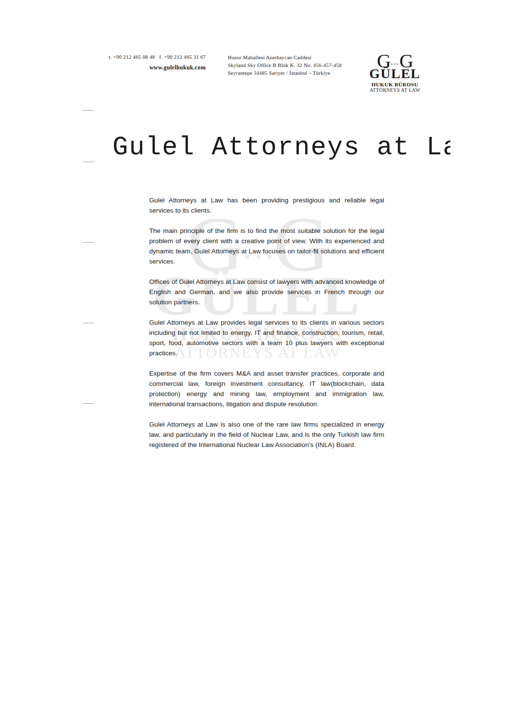t. +90 212 465 08 48 f. +90 212 465 31 67
www.gulelhukuk.com
Huzur Mahallesi Azerbaycan Caddesi
Skyland Sky Office B Blok K. 32 No. 456-457-458
Seyrantepe 34485 Sarıyer / İstanbul – Türkiye
G…G GÜLEL HUKUK BÜROSU ATTORNEYS AT LAW
Gulel Attorneys at Law
G…G GÜLEL HUKUK BÜROSU ATTORNEYS AT LAW
Gulel Attorneys at Law has been providing prestigious and reliable legal services to its clients.
The main principle of the firm is to find the most suitable solution for the legal problem of every client with a creative point of view. With its experienced and dynamic team, Gulel Attorneys at Law focuses on tailor-fit solutions and efficient services.
Offices of Gulel Attorneys at Law consist of lawyers with advanced knowledge of English and German, and we also provide services in French through our solution partners.
Gulel Attorneys at Law provides legal services to its clients in various sectors including but not limited to energy, IT and finance, construction, tourism, retail, sport, food, automotive sectors with a team 10 plus lawyers with exceptional practices.
Expertise of the firm covers M&A and asset transfer practices, corporate and commercial law, foreign investment consultancy, IT law(blockchain, data protection) energy and mining law, employment and immigration law, international transactions, litigation and dispute resolution.
Gulel Attorneys at Law is also one of the rare law firms specialized in energy law, and particularly in the field of Nuclear Law, and is the only Turkish law firm registered of the International Nuclear Law Association’s (INLA) Board.